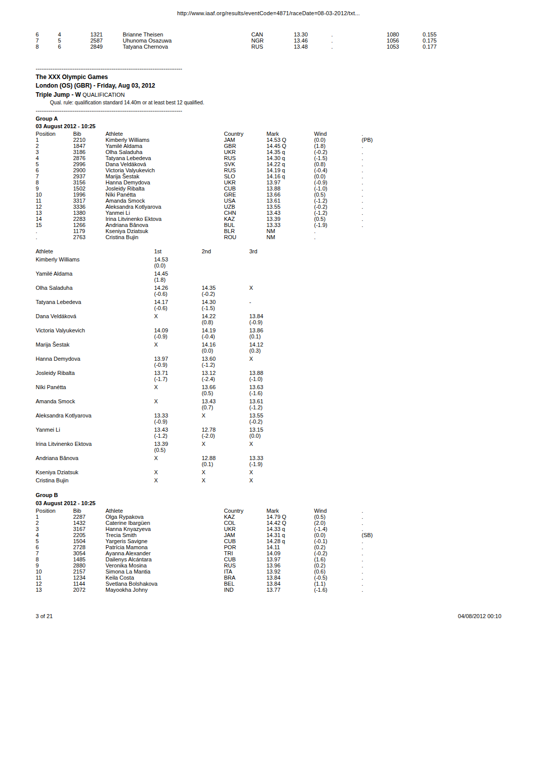http://www.iaaf.org/results/eventCode=4871/raceDate=08-03-2012/txt...
| 6 | 4 | 1321 | Brianne Theisen | CAN | 13.30 | . | 1080 | 0.155 |
| 7 | 5 | 2587 | Uhunoma Osazuwa | NGR | 13.46 | . | 1056 | 0.175 |
| 8 | 6 | 2849 | Tatyana Chernova | RUS | 13.48 | . | 1053 | 0.177 |
-------------------------------------------------------------------------------
The XXX Olympic Games
London (OS) (GBR) - Friday, Aug 03, 2012
Triple Jump - W QUALIFICATION
   Qual. rule: qualification standard 14.40m or at least best 12 qualified.
-------------------------------------------------------------------------------
Group A
03 August 2012 - 10:25
| Position | Bib | Athlete | Country | Mark | Wind | . |
| 1 | 2210 | Kimberly Williams | JAM | 14.53 Q | (0.0) | (PB) |
| 2 | 1847 | Yamilé Aldama | GBR | 14.45 Q | (1.8) | . |
| 3 | 3186 | Olha Saladuha | UKR | 14.35 q | (-0.2) | . |
| 4 | 2876 | Tatyana Lebedeva | RUS | 14.30 q | (-1.5) | . |
| 5 | 2996 | Dana Veldáková | SVK | 14.22 q | (0.8) | . |
| 6 | 2900 | Victoria Valyukevich | RUS | 14.19 q | (-0.4) | . |
| 7 | 2937 | Marija Šestak | SLO | 14.16 q | (0.0) | . |
| 8 | 3156 | Hanna Demydova | UKR | 13.97 | (-0.9) | . |
| 9 | 1502 | Josleidy Ribalta | CUB | 13.88 | (-1.0) | . |
| 10 | 1996 | Níki Panétta | GRE | 13.66 | (0.5) | . |
| 11 | 3317 | Amanda Smock | USA | 13.61 | (-1.2) | . |
| 12 | 3336 | Aleksandra Kotlyarova | UZB | 13.55 | (-0.2) | . |
| 13 | 1380 | Yanmei Li | CHN | 13.43 | (-1.2) | . |
| 14 | 2283 | Irina Litvinenko Ektova | KAZ | 13.39 | (0.5) | . |
| 15 | 1266 | Andriana Bânova | BUL | 13.33 | (-1.9) | . |
| . | 1179 | Kseniya Dziatsuk | BLR | NM | . | |
| . | 2763 | Cristina Bujin | ROU | NM | . | |
| Athlete | 1st | 2nd | 3rd |
| Kimberly Williams | 14.53 (0.0) | | |
| Yamilé Aldama | 14.45 (1.8) | | |
| Olha Saladuha | 14.26 (-0.6) | 14.35 (-0.2) | X |
| Tatyana Lebedeva | 14.17 (-0.6) | 14.30 (-1.5) | - |
| Dana Veldáková | X | 14.22 (0.8) | 13.84 (-0.9) |
| Victoria Valyukevich | 14.09 (-0.9) | 14.19 (-0.4) | 13.86 (0.1) |
| Marija Šestak | X | 14.16 (0.0) | 14.12 (0.3) |
| Hanna Demydova | 13.97 (-0.9) | 13.60 (-1.2) | X |
| Josleidy Ribalta | 13.71 (-1.7) | 13.12 (-2.4) | 13.88 (-1.0) |
| Níki Panétta | X | 13.66 (0.5) | 13.63 (-1.6) |
| Amanda Smock | X | 13.43 (0.7) | 13.61 (-1.2) |
| Aleksandra Kotlyarova | 13.33 (-0.9) | X | 13.55 (-0.2) |
| Yanmei Li | 13.43 (-1.2) | 12.78 (-2.0) | 13.15 (0.0) |
| Irina Litvinenko Ektova | 13.39 (0.5) | X | X |
| Andriana Bânova | X | 12.88 (0.1) | 13.33 (-1.9) |
| Kseniya Dziatsuk | X | X | X |
| Cristina Bujin | X | X | X |
Group B
03 August 2012 - 10:25
| Position | Bib | Athlete | Country | Mark | Wind | . |
| 1 | 2287 | Olga Rypakova | KAZ | 14.79 Q | (0.5) | . |
| 2 | 1432 | Caterine Ibargüen | COL | 14.42 Q | (2.0) | . |
| 3 | 3167 | Hanna Knyazyeva | UKR | 14.33 q | (-1.4) | . |
| 4 | 2205 | Trecia Smith | JAM | 14.31 q | (0.0) | (SB) |
| 5 | 1504 | Yargeris Savigne | CUB | 14.28 q | (-0.1) | . |
| 6 | 2728 | Patrícia Mamona | POR | 14.11 | (0.2) | . |
| 7 | 3054 | Ayanna Alexander | TRI | 14.09 | (-0.2) | . |
| 8 | 1485 | Dailenys Alcántara | CUB | 13.97 | (1.6) | . |
| 9 | 2880 | Veronika Mosina | RUS | 13.96 | (0.2) | . |
| 10 | 2157 | Simona La Mantia | ITA | 13.92 | (0.6) | . |
| 11 | 1234 | Keila Costa | BRA | 13.84 | (-0.5) | . |
| 12 | 1144 | Svetlana Bolshakova | BEL | 13.84 | (1.1) | . |
| 13 | 2072 | Mayookha Johny | IND | 13.77 | (-1.6) | . |
3 of 21
04/08/2012 00:10